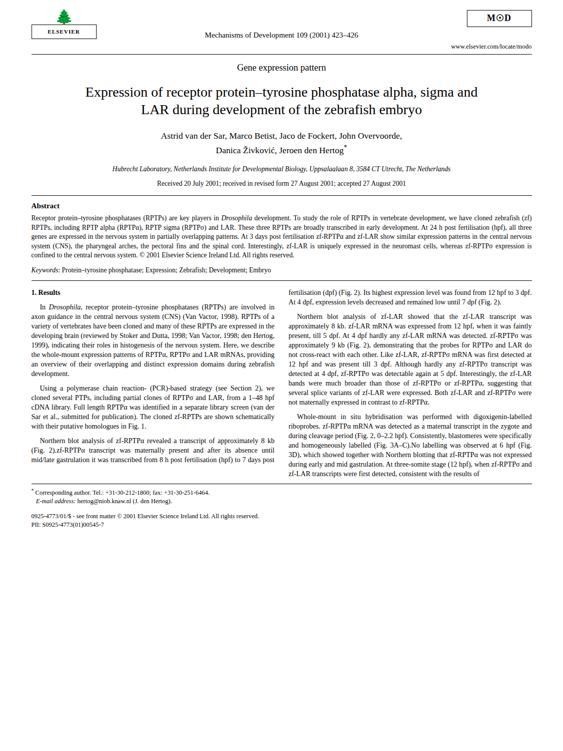🌲
ELSEVIER
Mechanisms of Development 109 (2001) 423–426
M☉D
www.elsevier.com/locate/modo
Gene expression pattern
Expression of receptor protein–tyrosine phosphatase alpha, sigma and
LAR during development of the zebrafish embryo
Astrid van der Sar, Marco Betist, Jaco de Fockert, John Overvoorde,
Danica Živković, Jeroen den Hertog*
Hubrecht Laboratory, Netherlands Institute for Developmental Biology, Uppsalaalaan 8, 3584 CT Utrecht, The Netherlands
Received 20 July 2001; received in revised form 27 August 2001; accepted 27 August 2001
Abstract
Receptor protein–tyrosine phosphatases (RPTPs) are key players in Drosophila development. To study the role of RPTPs in vertebrate development, we have cloned zebrafish (zf) RPTPs, including RPTP alpha (RPTPα), RPTP sigma (RPTPσ) and LAR. These three RPTPs are broadly transcribed in early development. At 24 h post fertilisation (hpf), all three genes are expressed in the nervous system in partially overlapping patterns. At 3 days post fertilisation zf-RPTPα and zf-LAR show similar expression patterns in the central nervous system (CNS), the pharyngeal arches, the pectoral fins and the spinal cord. Interestingly, zf-LAR is uniquely expressed in the neuromast cells, whereas zf-RPTPσ expression is confined to the central nervous system. © 2001 Elsevier Science Ireland Ltd. All rights reserved.
Keywords: Protein–tyrosine phosphatase; Expression; Zebrafish; Development; Embryo
1. Results
In Drosophila, receptor protein–tyrosine phosphatases (RPTPs) are involved in axon guidance in the central nervous system (CNS) (Van Vactor, 1998). RPTPs of a variety of vertebrates have been cloned and many of these RPTPs are expressed in the developing brain (reviewed by Stoker and Dutta, 1998; Van Vactor, 1998; den Hertog, 1999), indicating their roles in histogenesis of the nervous system. Here, we describe the whole-mount expression patterns of RPTPα, RPTPσ and LAR mRNAs, providing an overview of their overlapping and distinct expression domains during zebrafish development.
Using a polymerase chain reaction- (PCR)-based strategy (see Section 2), we cloned several PTPs, including partial clones of RPTPσ and LAR, from a 1–48 hpf cDNA library. Full length RPTPα was identified in a separate library screen (van der Sar et al., submitted for publication). The cloned zf-RPTPs are shown schematically with their putative homologues in Fig. 1.
Northern blot analysis of zf-RPTPα revealed a transcript of approximately 8 kb (Fig. 2).zf-RPTPα transcript was maternally present and after its absence until mid/late gastrulation it was transcribed from 8 h post fertilisation (hpf) to 7 days post fertilisation (dpf) (Fig. 2). Its highest expression level was found from 12 hpf to 3 dpf. At 4 dpf, expression levels decreased and remained low until 7 dpf (Fig. 2).
Northern blot analysis of zf-LAR showed that the zf-LAR transcript was approximately 8 kb. zf-LAR mRNA was expressed from 12 hpf, when it was faintly present, till 5 dpf. At 4 dpf hardly any zf-LAR mRNA was detected. zf-RPTPσ was approximately 9 kb (Fig. 2), demonstrating that the probes for RPTPσ and LAR do not cross-react with each other. Like zf-LAR, zf-RPTPσ mRNA was first detected at 12 hpf and was present till 3 dpf. Although hardly any zf-RPTPσ transcript was detected at 4 dpf, zf-RPTPσ was detectable again at 5 dpf. Interestingly, the zf-LAR bands were much broader than those of zf-RPTPσ or zf-RPTPα, suggesting that several splice variants of zf-LAR were expressed. Both zf-LAR and zf-RPTPσ were not maternally expressed in contrast to zf-RPTPα.
Whole-mount in situ hybridisation was performed with digoxigenin-labelled riboprobes. zf-RPTPα mRNA was detected as a maternal transcript in the zygote and during cleavage period (Fig. 2, 0–2.2 hpf). Consistently, blastomeres were specifically and homogeneously labelled (Fig. 3A–C).No labelling was observed at 6 hpf (Fig. 3D), which showed together with Northern blotting that zf-RPTPα was not expressed during early and mid gastrulation. At three-somite stage (12 hpf), when zf-RPTPσ and zf-LAR transcripts were first detected, consistent with the results of
* Corresponding author. Tel.: +31-30-212-1800; fax: +31-30-251-6464.
E-mail address: hertog@niob.knaw.nl (J. den Hertog).
0925-4773/01/$ - see front matter © 2001 Elsevier Science Ireland Ltd. All rights reserved.
PII: S0925-4773(01)00545-7